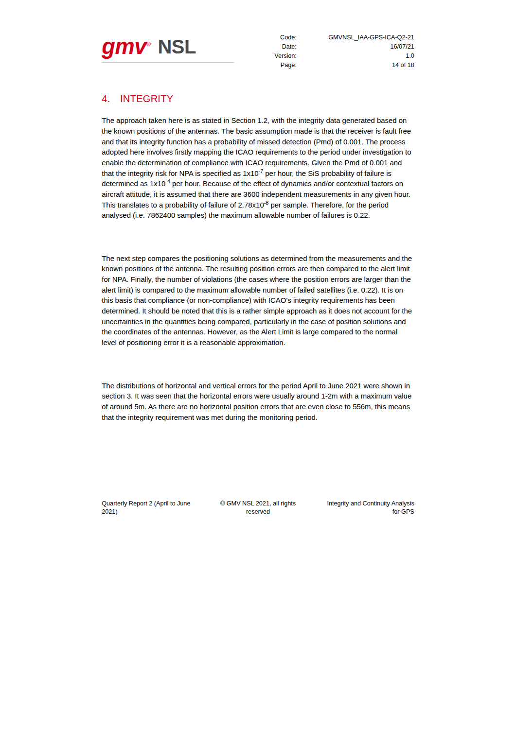gmv® NSL
| Code: | GMVNSL_IAA-GPS-ICA-Q2-21 |
| Date: | 16/07/21 |
| Version: | 1.0 |
| Page: | 14 of 18 |
4. INTEGRITY
The approach taken here is as stated in Section 1.2, with the integrity data generated based on the known positions of the antennas. The basic assumption made is that the receiver is fault free and that its integrity function has a probability of missed detection (Pmd) of 0.001. The process adopted here involves firstly mapping the ICAO requirements to the period under investigation to enable the determination of compliance with ICAO requirements. Given the Pmd of 0.001 and that the integrity risk for NPA is specified as 1x10-7 per hour, the SiS probability of failure is determined as 1x10-4 per hour. Because of the effect of dynamics and/or contextual factors on aircraft attitude, it is assumed that there are 3600 independent measurements in any given hour. This translates to a probability of failure of 2.78x10-8 per sample. Therefore, for the period analysed (i.e. 7862400 samples) the maximum allowable number of failures is 0.22.
The next step compares the positioning solutions as determined from the measurements and the known positions of the antenna. The resulting position errors are then compared to the alert limit for NPA. Finally, the number of violations (the cases where the position errors are larger than the alert limit) is compared to the maximum allowable number of failed satellites (i.e. 0.22). It is on this basis that compliance (or non-compliance) with ICAO’s integrity requirements has been determined. It should be noted that this is a rather simple approach as it does not account for the uncertainties in the quantities being compared, particularly in the case of position solutions and the coordinates of the antennas. However, as the Alert Limit is large compared to the normal level of positioning error it is a reasonable approximation.
The distributions of horizontal and vertical errors for the period April to June 2021 were shown in section 3. It was seen that the horizontal errors were usually around 1-2m with a maximum value of around 5m. As there are no horizontal position errors that are even close to 556m, this means that the integrity requirement was met during the monitoring period.
Quarterly Report 2 (April to June 2021)
© GMV NSL 2021, all rights reserved
Integrity and Continuity Analysis for GPS